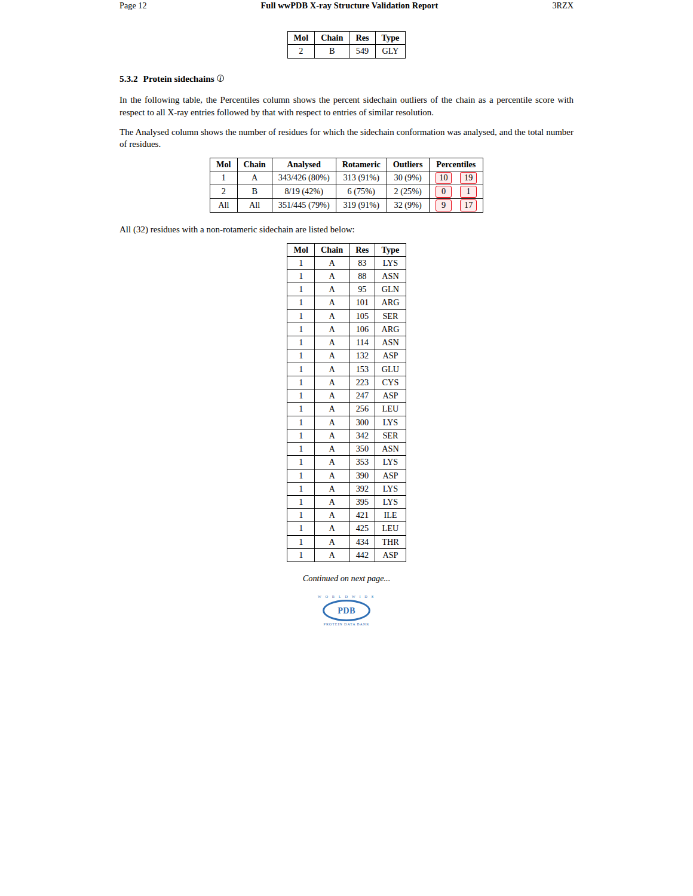Page 12
Full wwPDB X-ray Structure Validation Report
3RZX
| Mol | Chain | Res | Type |
| --- | --- | --- | --- |
| 2 | B | 549 | GLY |
5.3.2 Protein sidechainsi
In the following table, the Percentiles column shows the percent sidechain outliers of the chain as a percentile score with respect to all X-ray entries followed by that with respect to entries of similar resolution.
The Analysed column shows the number of residues for which the sidechain conformation was analysed, and the total number of residues.
| Mol | Chain | Analysed | Rotameric | Outliers | Percentiles |
| --- | --- | --- | --- | --- | --- |
| 1 | A | 343/426 (80%) | 313 (91%) | 30 (9%) | 10 19 |
| 2 | B | 8/19 (42%) | 6 (75%) | 2 (25%) | 0 1 |
| All | All | 351/445 (79%) | 319 (91%) | 32 (9%) | 9 17 |
All (32) residues with a non-rotameric sidechain are listed below:
| Mol | Chain | Res | Type |
| --- | --- | --- | --- |
| 1 | A | 83 | LYS |
| 1 | A | 88 | ASN |
| 1 | A | 95 | GLN |
| 1 | A | 101 | ARG |
| 1 | A | 105 | SER |
| 1 | A | 106 | ARG |
| 1 | A | 114 | ASN |
| 1 | A | 132 | ASP |
| 1 | A | 153 | GLU |
| 1 | A | 223 | CYS |
| 1 | A | 247 | ASP |
| 1 | A | 256 | LEU |
| 1 | A | 300 | LYS |
| 1 | A | 342 | SER |
| 1 | A | 350 | ASN |
| 1 | A | 353 | LYS |
| 1 | A | 390 | ASP |
| 1 | A | 392 | LYS |
| 1 | A | 395 | LYS |
| 1 | A | 421 | ILE |
| 1 | A | 425 | LEU |
| 1 | A | 434 | THR |
| 1 | A | 442 | ASP |
Continued on next page...
W O R L D W I D E
PDB
PROTEIN DATA BANK